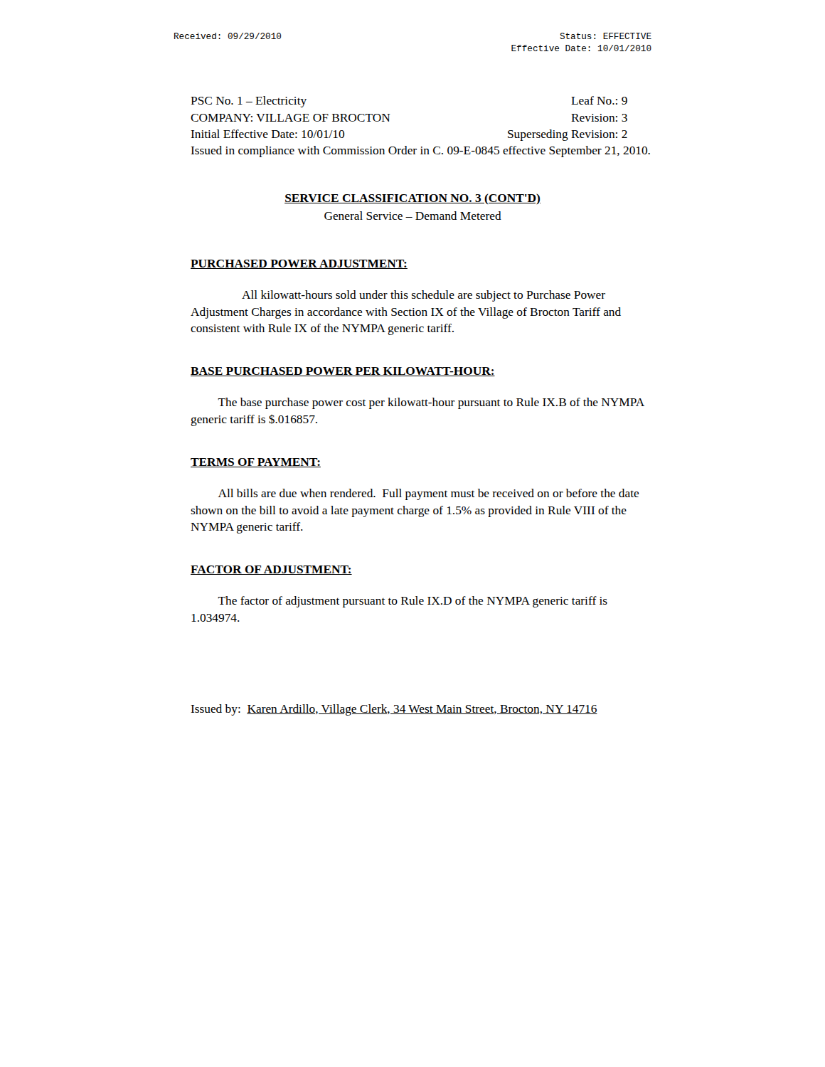Received: 09/29/2010
Status: EFFECTIVE Effective Date: 10/01/2010
PSC No. 1 – Electricity Leaf No.: 9
COMPANY: VILLAGE OF BROCTON Revision: 3
Initial Effective Date: 10/01/10 Superseding Revision: 2
Issued in compliance with Commission Order in C. 09-E-0845 effective September 21, 2010.
SERVICE CLASSIFICATION NO. 3 (CONT'D)
General Service – Demand Metered
PURCHASED POWER ADJUSTMENT:
All kilowatt-hours sold under this schedule are subject to Purchase Power Adjustment Charges in accordance with Section IX of the Village of Brocton Tariff and consistent with Rule IX of the NYMPA generic tariff.
BASE PURCHASED POWER PER KILOWATT-HOUR:
The base purchase power cost per kilowatt-hour pursuant to Rule IX.B of the NYMPA generic tariff is $.016857.
TERMS OF PAYMENT:
All bills are due when rendered. Full payment must be received on or before the date shown on the bill to avoid a late payment charge of 1.5% as provided in Rule VIII of the NYMPA generic tariff.
FACTOR OF ADJUSTMENT:
The factor of adjustment pursuant to Rule IX.D of the NYMPA generic tariff is 1.034974.
Issued by: Karen Ardillo, Village Clerk, 34 West Main Street, Brocton, NY 14716